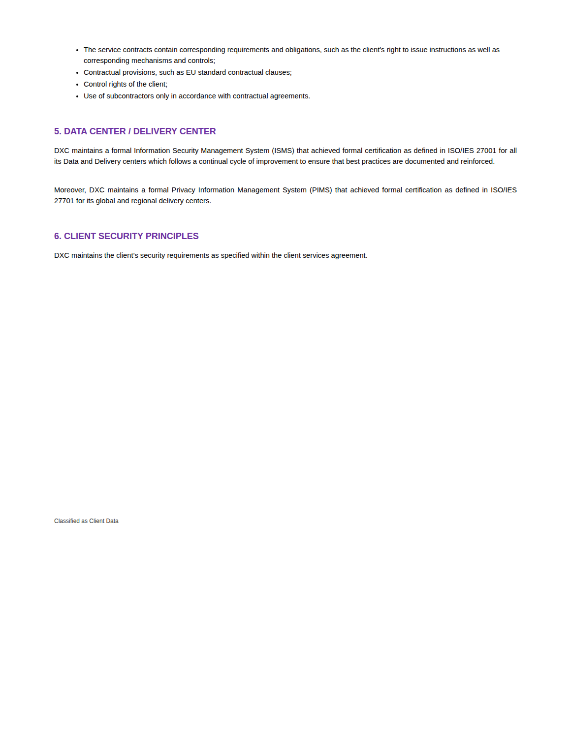The service contracts contain corresponding requirements and obligations, such as the client's right to issue instructions as well as corresponding mechanisms and controls;
Contractual provisions, such as EU standard contractual clauses;
Control rights of the client;
Use of subcontractors only in accordance with contractual agreements.
5. DATA CENTER / DELIVERY CENTER
DXC maintains a formal Information Security Management System (ISMS) that achieved formal certification as defined in ISO/IES 27001 for all its Data and Delivery centers which follows a continual cycle of improvement to ensure that best practices are documented and reinforced.
Moreover, DXC maintains a formal Privacy Information Management System (PIMS) that achieved formal certification as defined in ISO/IES 27701 for its global and regional delivery centers.
6. CLIENT SECURITY PRINCIPLES
DXC maintains the client’s security requirements as specified within the client services agreement.
Classified as Client Data